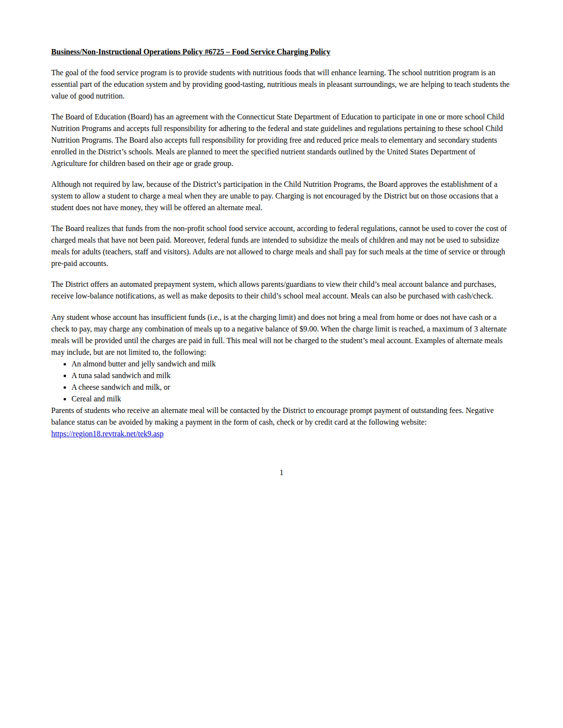Business/Non-Instructional Operations Policy #6725 – Food Service Charging Policy
The goal of the food service program is to provide students with nutritious foods that will enhance learning. The school nutrition program is an essential part of the education system and by providing good-tasting, nutritious meals in pleasant surroundings, we are helping to teach students the value of good nutrition.
The Board of Education (Board) has an agreement with the Connecticut State Department of Education to participate in one or more school Child Nutrition Programs and accepts full responsibility for adhering to the federal and state guidelines and regulations pertaining to these school Child Nutrition Programs. The Board also accepts full responsibility for providing free and reduced price meals to elementary and secondary students enrolled in the District’s schools. Meals are planned to meet the specified nutrient standards outlined by the United States Department of Agriculture for children based on their age or grade group.
Although not required by law, because of the District’s participation in the Child Nutrition Programs, the Board approves the establishment of a system to allow a student to charge a meal when they are unable to pay. Charging is not encouraged by the District but on those occasions that a student does not have money, they will be offered an alternate meal.
The Board realizes that funds from the non-profit school food service account, according to federal regulations, cannot be used to cover the cost of charged meals that have not been paid. Moreover, federal funds are intended to subsidize the meals of children and may not be used to subsidize meals for adults (teachers, staff and visitors). Adults are not allowed to charge meals and shall pay for such meals at the time of service or through pre-paid accounts.
The District offers an automated prepayment system, which allows parents/guardians to view their child’s meal account balance and purchases, receive low-balance notifications, as well as make deposits to their child’s school meal account. Meals can also be purchased with cash/check.
Any student whose account has insufficient funds (i.e., is at the charging limit) and does not bring a meal from home or does not have cash or a check to pay, may charge any combination of meals up to a negative balance of $9.00. When the charge limit is reached, a maximum of 3 alternate meals will be provided until the charges are paid in full. This meal will not be charged to the student’s meal account. Examples of alternate meals may include, but are not limited to, the following:
An almond butter and jelly sandwich and milk
A tuna salad sandwich and milk
A cheese sandwich and milk, or
Cereal and milk
Parents of students who receive an alternate meal will be contacted by the District to encourage prompt payment of outstanding fees. Negative balance status can be avoided by making a payment in the form of cash, check or by credit card at the following website:
https://region18.revtrak.net/tek9.asp
1